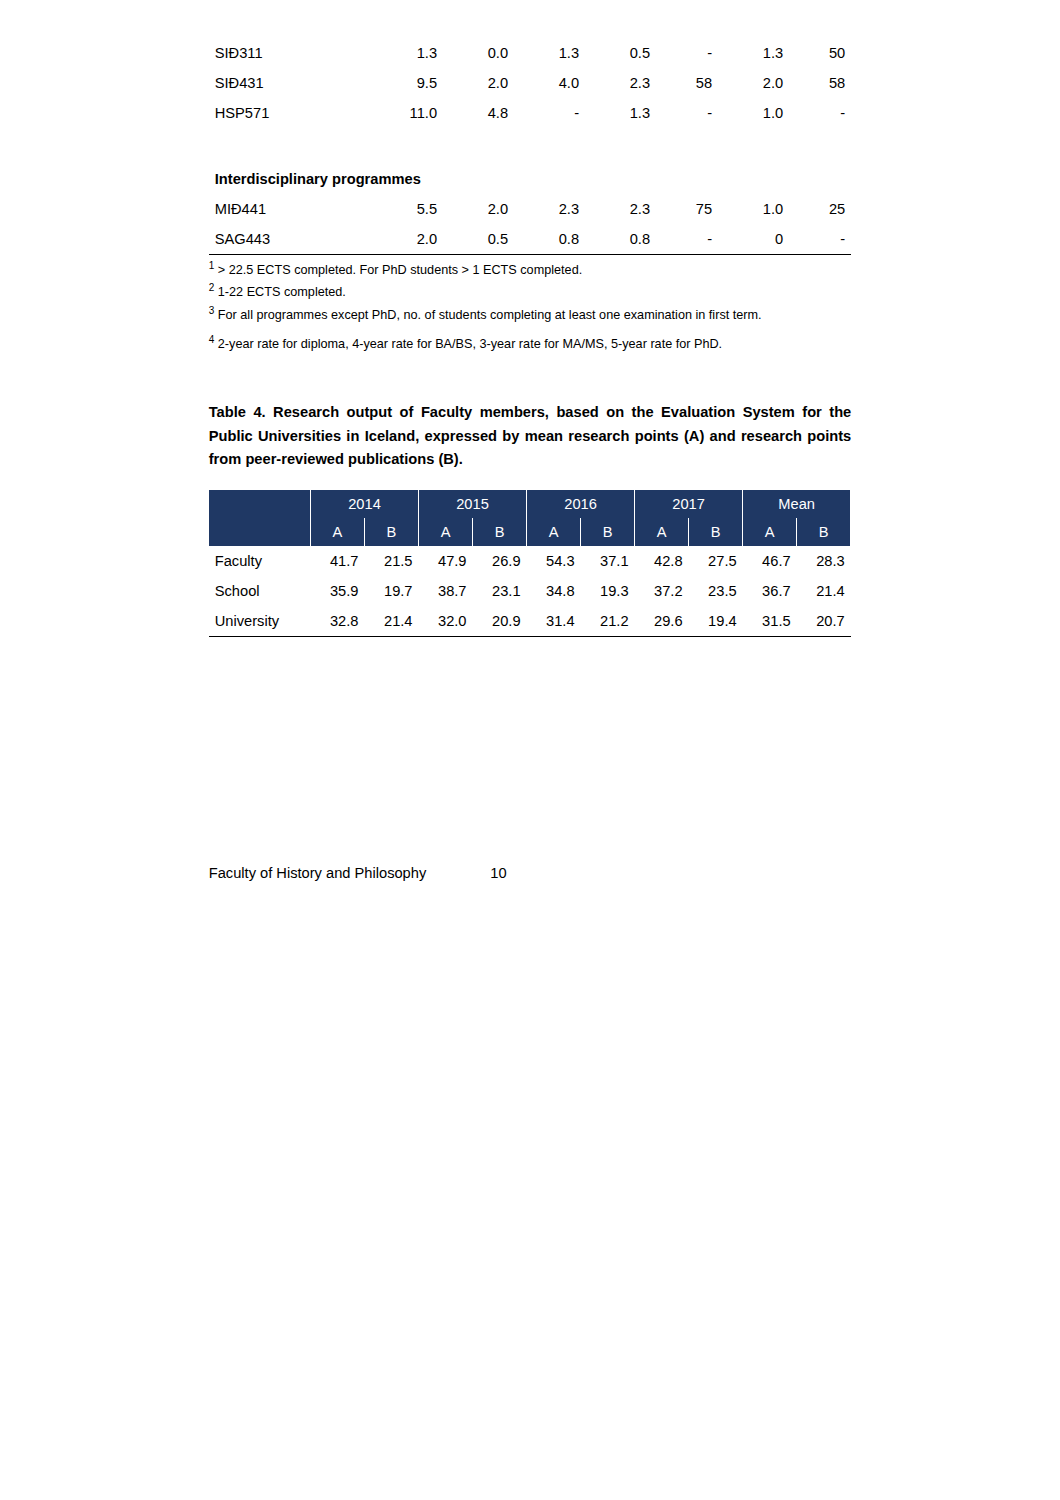| SIÐ311 | 1.3 | 0.0 | 1.3 | 0.5 | - | 1.3 | 50 |
| SIÐ431 | 9.5 | 2.0 | 4.0 | 2.3 | 58 | 2.0 | 58 |
| HSP571 | 11.0 | 4.8 | - | 1.3 | - | 1.0 | - |
| Interdisciplinary programmes |
| MIÐ441 | 5.5 | 2.0 | 2.3 | 2.3 | 75 | 1.0 | 25 |
| SAG443 | 2.0 | 0.5 | 0.8 | 0.8 | - | 0 | - |
1 > 22.5 ECTS completed. For PhD students > 1 ECTS completed.
2 1-22 ECTS completed.
3 For all programmes except PhD, no. of students completing at least one examination in first term.
4 2-year rate for diploma, 4-year rate for BA/BS, 3-year rate for MA/MS, 5-year rate for PhD.
Table 4. Research output of Faculty members, based on the Evaluation System for the Public Universities in Iceland, expressed by mean research points (A) and research points from peer-reviewed publications (B).
| | 2014 | 2015 | 2016 | 2017 | Mean |
| --- | --- | --- | --- | --- | --- |
| | A | B | A | B | A | B | A | B | A | B |
| Faculty | 41.7 | 21.5 | 47.9 | 26.9 | 54.3 | 37.1 | 42.8 | 27.5 | 46.7 | 28.3 |
| School | 35.9 | 19.7 | 38.7 | 23.1 | 34.8 | 19.3 | 37.2 | 23.5 | 36.7 | 21.4 |
| University | 32.8 | 21.4 | 32.0 | 20.9 | 31.4 | 21.2 | 29.6 | 19.4 | 31.5 | 20.7 |
Faculty of History and Philosophy 10